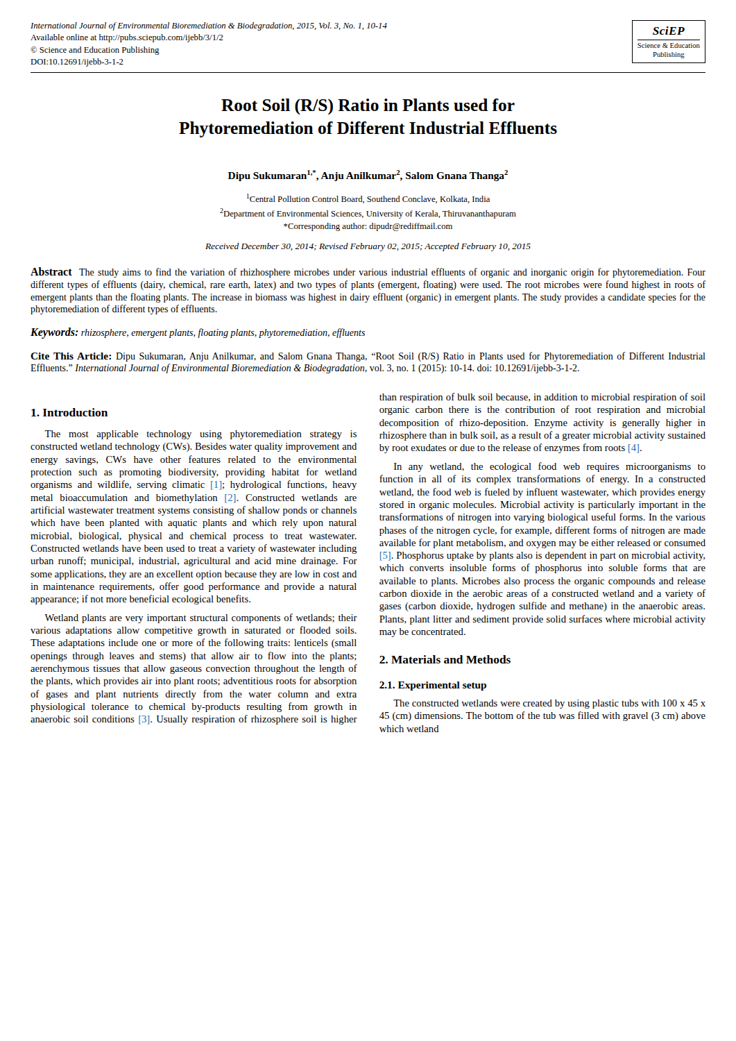International Journal of Environmental Bioremediation & Biodegradation, 2015, Vol. 3, No. 1, 10-14
Available online at http://pubs.sciepub.com/ijebb/3/1/2
© Science and Education Publishing
DOI:10.12691/ijebb-3-1-2
SciEP
Science & Education
Publishing
Root Soil (R/S) Ratio in Plants used for
Phytoremediation of Different Industrial Effluents
Dipu Sukumaran1,*, Anju Anilkumar2, Salom Gnana Thanga2
1Central Pollution Control Board, Southend Conclave, Kolkata, India
2Department of Environmental Sciences, University of Kerala, Thiruvananthapuram
*Corresponding author: dipudr@rediffmail.com
Received December 30, 2014; Revised February 02, 2015; Accepted February 10, 2015
Abstract The study aims to find the variation of rhizhosphere microbes under various industrial effluents of organic and inorganic origin for phytoremediation. Four different types of effluents (dairy, chemical, rare earth, latex) and two types of plants (emergent, floating) were used. The root microbes were found highest in roots of emergent plants than the floating plants. The increase in biomass was highest in dairy effluent (organic) in emergent plants. The study provides a candidate species for the phytoremediation of different types of effluents.
Keywords: rhizosphere, emergent plants, floating plants, phytoremediation, effluents
Cite This Article: Dipu Sukumaran, Anju Anilkumar, and Salom Gnana Thanga, “Root Soil (R/S) Ratio in Plants used for Phytoremediation of Different Industrial Effluents.” International Journal of Environmental Bioremediation & Biodegradation, vol. 3, no. 1 (2015): 10-14. doi: 10.12691/ijebb-3-1-2.
1. Introduction
The most applicable technology using phytoremediation strategy is constructed wetland technology (CWs). Besides water quality improvement and energy savings, CWs have other features related to the environmental protection such as promoting biodiversity, providing habitat for wetland organisms and wildlife, serving climatic [1]; hydrological functions, heavy metal bioaccumulation and biomethylation [2]. Constructed wetlands are artificial wastewater treatment systems consisting of shallow ponds or channels which have been planted with aquatic plants and which rely upon natural microbial, biological, physical and chemical process to treat wastewater. Constructed wetlands have been used to treat a variety of wastewater including urban runoff; municipal, industrial, agricultural and acid mine drainage. For some applications, they are an excellent option because they are low in cost and in maintenance requirements, offer good performance and provide a natural appearance; if not more beneficial ecological benefits.
Wetland plants are very important structural components of wetlands; their various adaptations allow competitive growth in saturated or flooded soils. These adaptations include one or more of the following traits: lenticels (small openings through leaves and stems) that allow air to flow into the plants; aerenchymous tissues that allow gaseous convection throughout the length of the plants, which provides air into plant roots; adventitious roots for absorption of gases and plant nutrients directly from the water column and extra physiological tolerance to chemical by-products resulting from growth in anaerobic soil conditions [3]. Usually respiration of rhizosphere soil is higher than respiration of bulk soil because, in addition to microbial respiration of soil organic carbon there is the contribution of root respiration and microbial decomposition of rhizo-deposition. Enzyme activity is generally higher in rhizosphere than in bulk soil, as a result of a greater microbial activity sustained by root exudates or due to the release of enzymes from roots [4].
In any wetland, the ecological food web requires microorganisms to function in all of its complex transformations of energy. In a constructed wetland, the food web is fueled by influent wastewater, which provides energy stored in organic molecules. Microbial activity is particularly important in the transformations of nitrogen into varying biological useful forms. In the various phases of the nitrogen cycle, for example, different forms of nitrogen are made available for plant metabolism, and oxygen may be either released or consumed [5]. Phosphorus uptake by plants also is dependent in part on microbial activity, which converts insoluble forms of phosphorus into soluble forms that are available to plants. Microbes also process the organic compounds and release carbon dioxide in the aerobic areas of a constructed wetland and a variety of gases (carbon dioxide, hydrogen sulfide and methane) in the anaerobic areas. Plants, plant litter and sediment provide solid surfaces where microbial activity may be concentrated.
2. Materials and Methods
2.1. Experimental setup
The constructed wetlands were created by using plastic tubs with 100 x 45 x 45 (cm) dimensions. The bottom of the tub was filled with gravel (3 cm) above which wetland